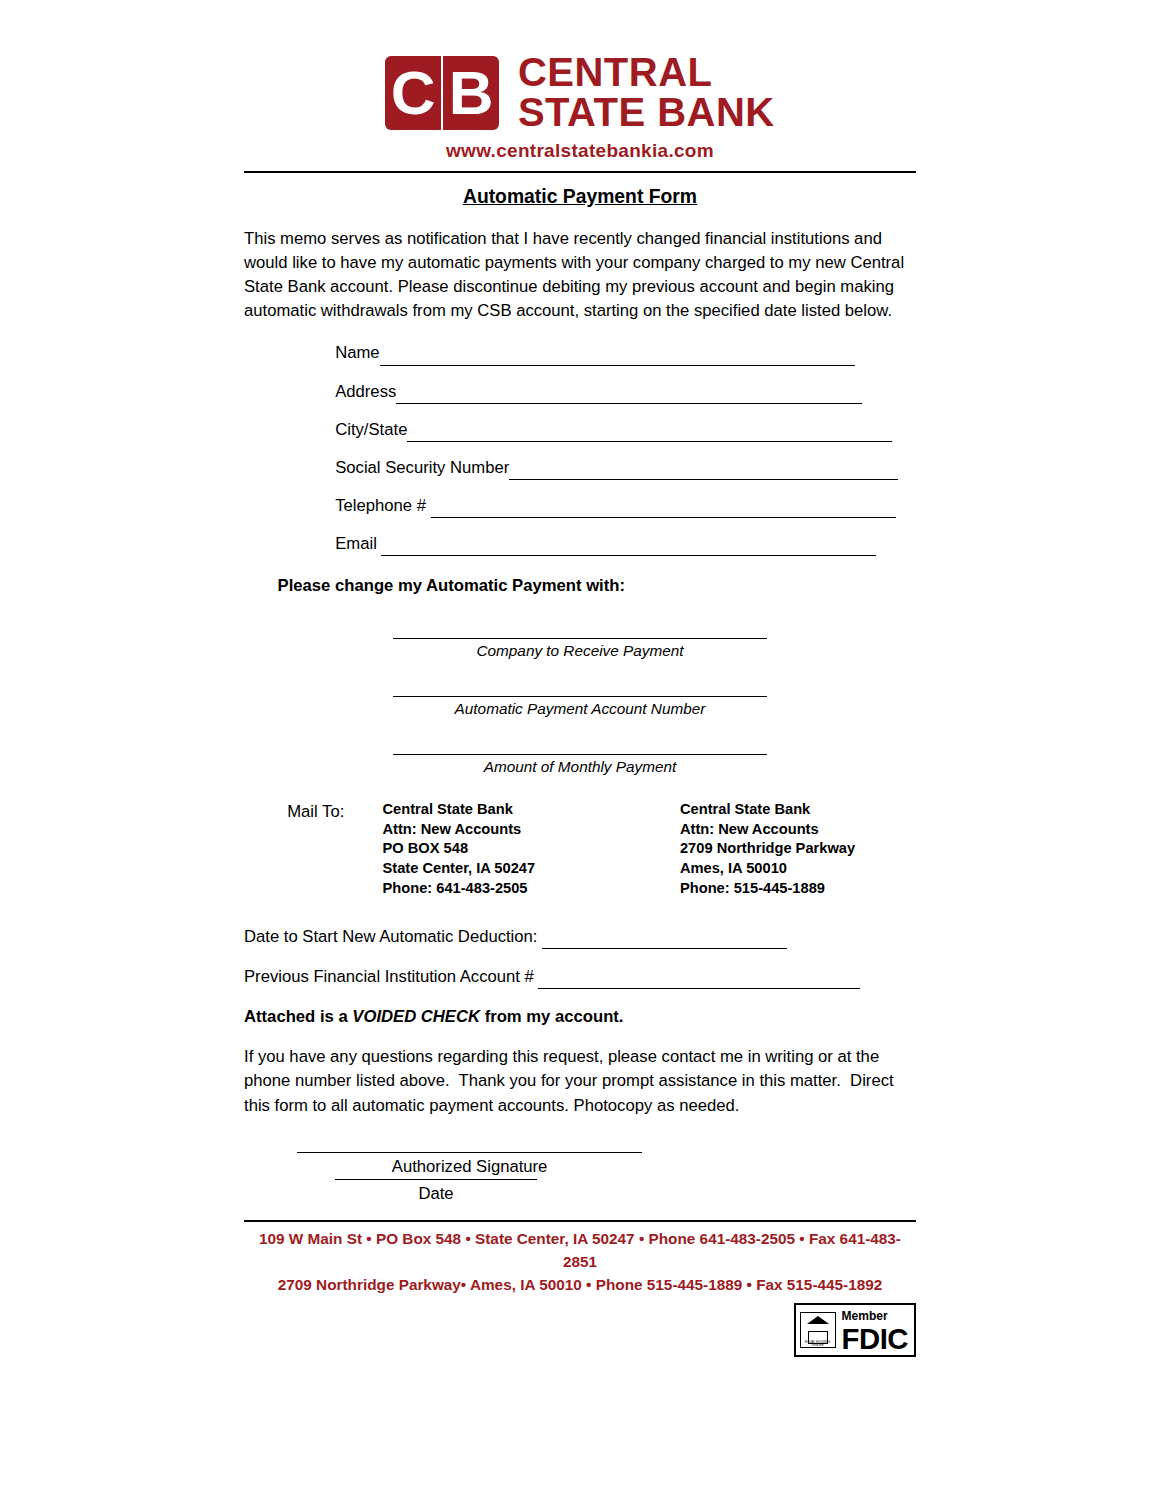CB CENTRAL
STATE BANK
www.centralstatebankia.com
Automatic Payment Form
This memo serves as notification that I have recently changed financial institutions and would like to have my automatic payments with your company charged to my new Central State Bank account. Please discontinue debiting my previous account and begin making automatic withdrawals from my CSB account, starting on the specified date listed below.
Name
Address
City/State
Social Security Number
Telephone #
Email
Please change my Automatic Payment with:
Company to Receive Payment
Automatic Payment Account Number
Amount of Monthly Payment
Mail To: Central State Bank
Attn: New Accounts
PO BOX 548
State Center, IA 50247
Phone: 641-483-2505 Central State Bank
Attn: New Accounts
2709 Northridge Parkway
Ames, IA 50010
Phone: 515-445-1889
Date to Start New Automatic Deduction:
Previous Financial Institution Account #
Attached is a VOIDED CHECK from my account.
If you have any questions regarding this request, please contact me in writing or at the phone number listed above. Thank you for your prompt assistance in this matter. Direct this form to all automatic payment accounts. Photocopy as needed.
Authorized Signature
Date
109 W Main St • PO Box 548 • State Center, IA 50247 • Phone 641-483-2505 • Fax 641-483-2851
2709 Northridge Parkway• Ames, IA 50010 • Phone 515-445-1889 • Fax 515-445-1892
EQUAL HOUSING
LENDER Member
FDIC